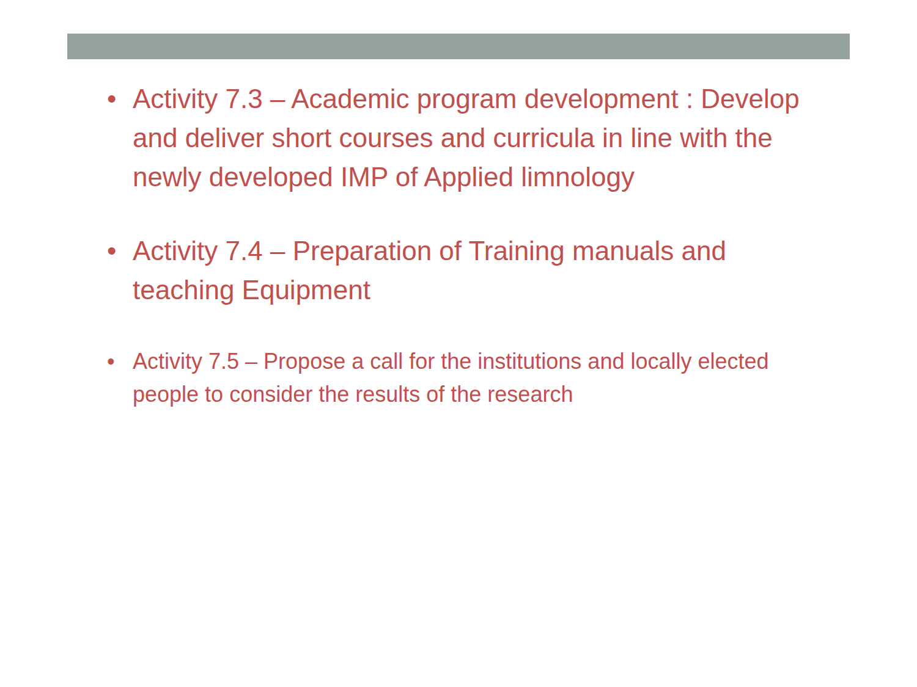Activity 7.3 – Academic program development : Develop and deliver short courses and curricula in line with the newly developed IMP of Applied limnology
Activity 7.4 – Preparation of Training manuals and teaching Equipment
Activity 7.5 – Propose a call for the institutions and locally elected people to consider the results of the research